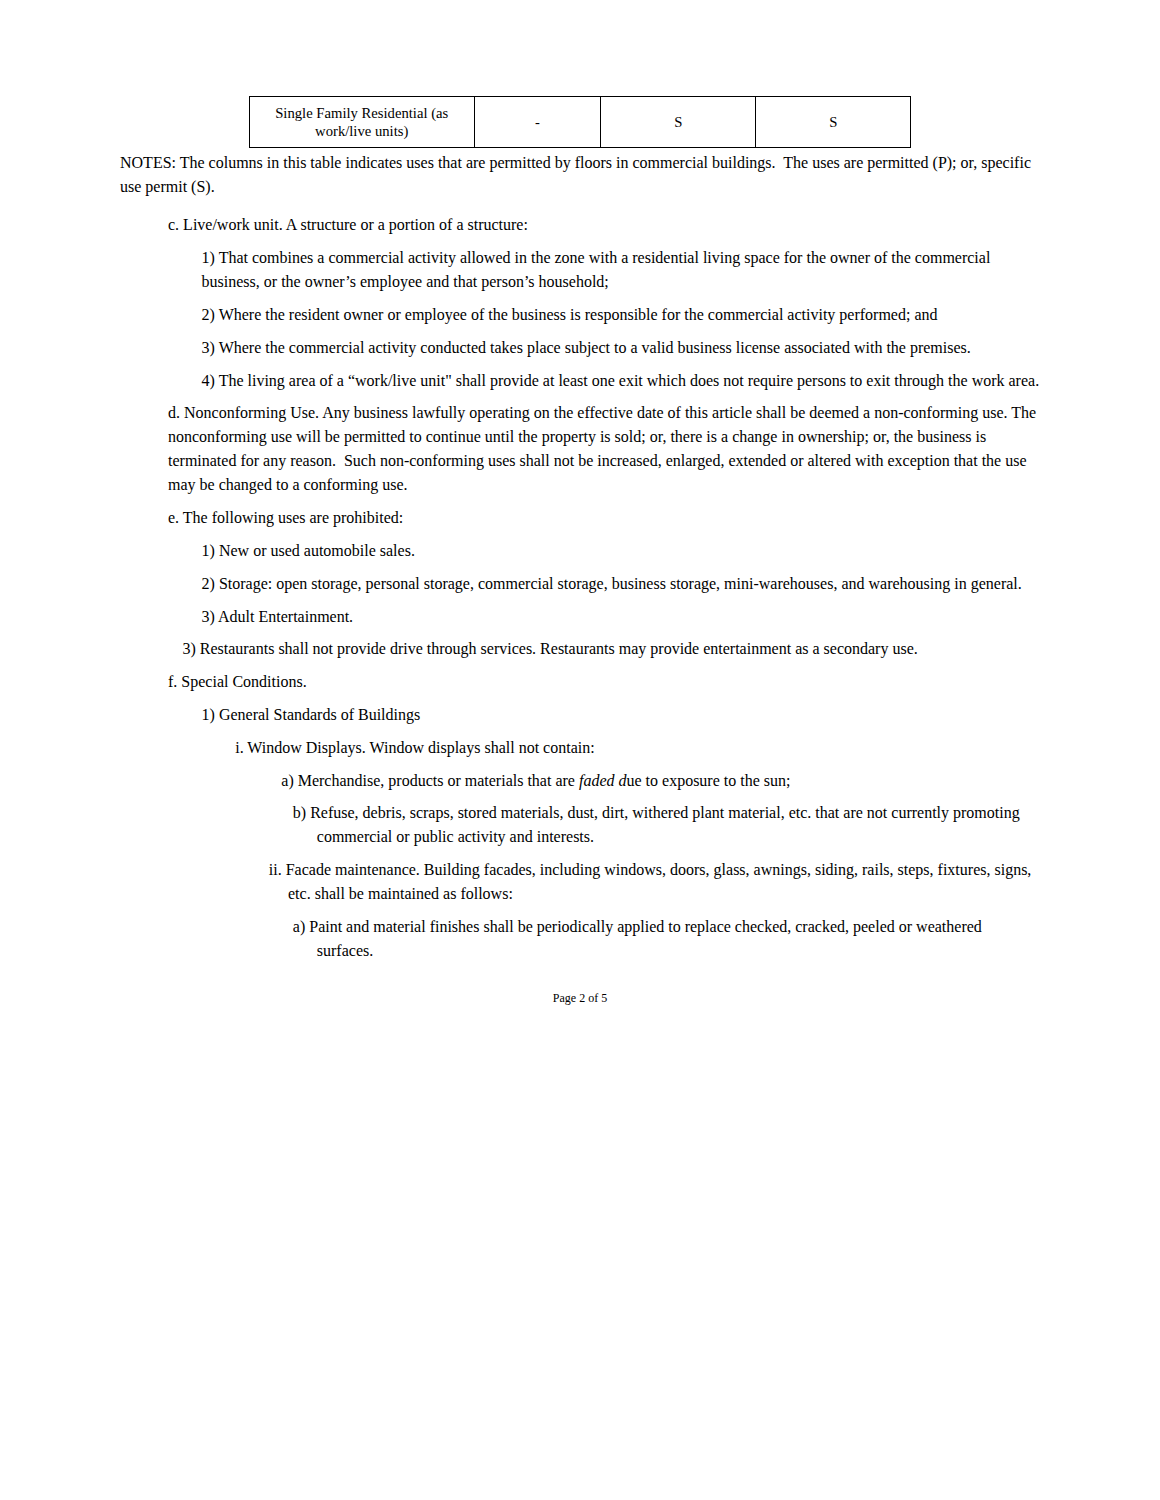| Single Family Residential (as work/live units) | - | S | S |
NOTES: The columns in this table indicates uses that are permitted by floors in commercial buildings. The uses are permitted (P); or, specific use permit (S).
c. Live/work unit. A structure or a portion of a structure:
1) That combines a commercial activity allowed in the zone with a residential living space for the owner of the commercial business, or the owner’s employee and that person’s household;
2) Where the resident owner or employee of the business is responsible for the commercial activity performed; and
3) Where the commercial activity conducted takes place subject to a valid business license associated with the premises.
4) The living area of a “work/live unit" shall provide at least one exit which does not require persons to exit through the work area.
d. Nonconforming Use. Any business lawfully operating on the effective date of this article shall be deemed a non-conforming use. The nonconforming use will be permitted to continue until the property is sold; or, there is a change in ownership; or, the business is terminated for any reason. Such non-conforming uses shall not be increased, enlarged, extended or altered with exception that the use may be changed to a conforming use.
e. The following uses are prohibited:
1) New or used automobile sales.
2) Storage: open storage, personal storage, commercial storage, business storage, mini-warehouses, and warehousing in general.
3) Adult Entertainment.
3) Restaurants shall not provide drive through services. Restaurants may provide entertainment as a secondary use.
f. Special Conditions.
1) General Standards of Buildings
i. Window Displays. Window displays shall not contain:
a) Merchandise, products or materials that are faded due to exposure to the sun;
b) Refuse, debris, scraps, stored materials, dust, dirt, withered plant material, etc. that are not currently promoting commercial or public activity and interests.
ii. Facade maintenance. Building facades, including windows, doors, glass, awnings, siding, rails, steps, fixtures, signs, etc. shall be maintained as follows:
a) Paint and material finishes shall be periodically applied to replace checked, cracked, peeled or weathered surfaces.
Page 2 of 5